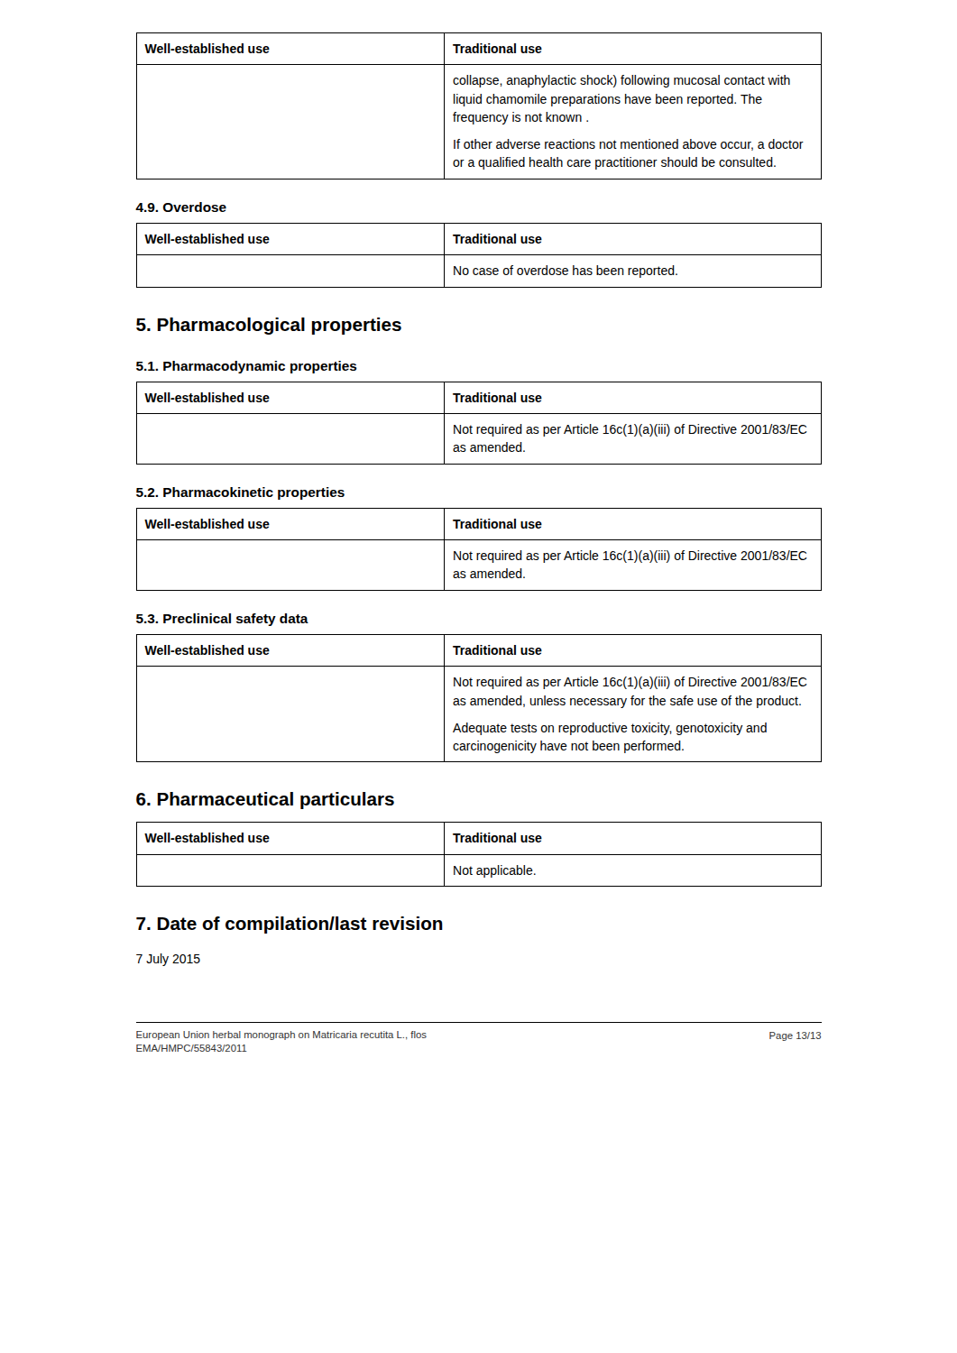| Well-established use | Traditional use |
| --- | --- |
| | collapse, anaphylactic shock) following mucosal contact with liquid chamomile preparations have been reported. The frequency is not known . If other adverse reactions not mentioned above occur, a doctor or a qualified health care practitioner should be consulted. |
4.9. Overdose
| Well-established use | Traditional use |
| --- | --- |
| | No case of overdose has been reported. |
5. Pharmacological properties
5.1. Pharmacodynamic properties
| Well-established use | Traditional use |
| --- | --- |
| | Not required as per Article 16c(1)(a)(iii) of Directive 2001/83/EC as amended. |
5.2. Pharmacokinetic properties
| Well-established use | Traditional use |
| --- | --- |
| | Not required as per Article 16c(1)(a)(iii) of Directive 2001/83/EC as amended. |
5.3. Preclinical safety data
| Well-established use | Traditional use |
| --- | --- |
| | Not required as per Article 16c(1)(a)(iii) of Directive 2001/83/EC as amended, unless necessary for the safe use of the product. Adequate tests on reproductive toxicity, genotoxicity and carcinogenicity have not been performed. |
6. Pharmaceutical particulars
| Well-established use | Traditional use |
| --- | --- |
| | Not applicable. |
7. Date of compilation/last revision
7 July 2015
European Union herbal monograph on Matricaria recutita L., flos
EMA/HMPC/55843/2011
Page 13/13